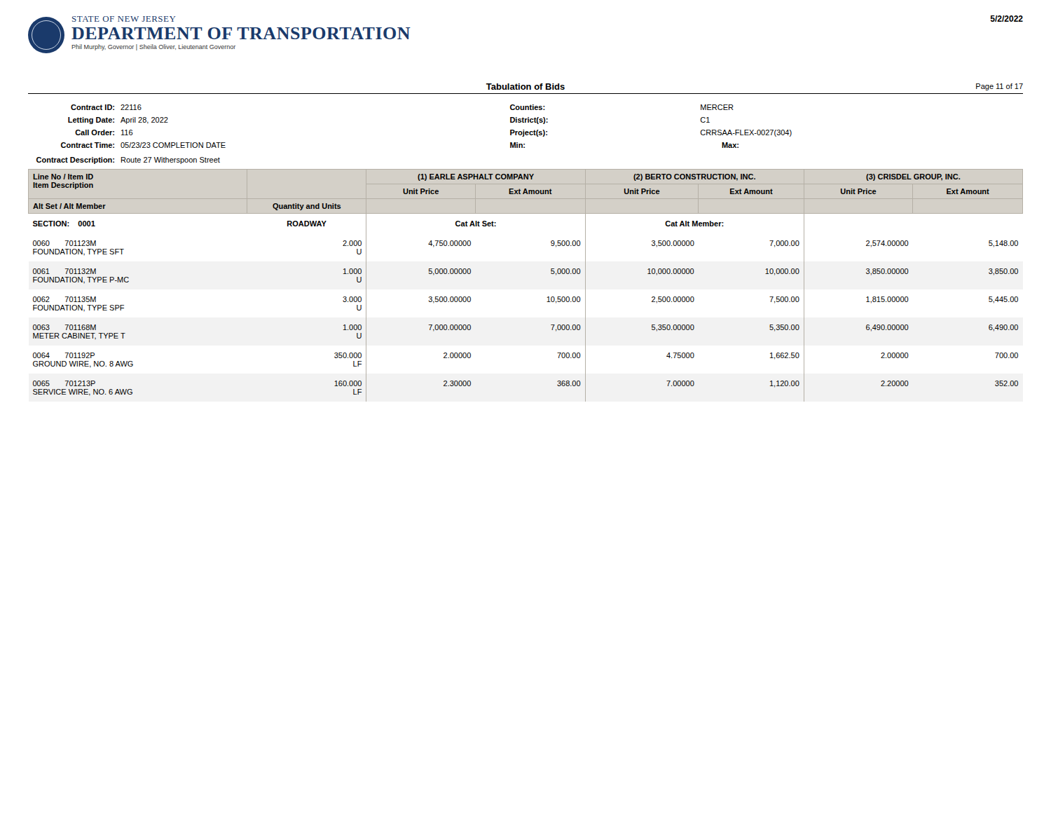5/2/2022
STATE OF NEW JERSEY
DEPARTMENT OF TRANSPORTATION
Phil Murphy, Governor | Sheila Oliver, Lieutenant Governor
Tabulation of Bids
Page 11 of 17
| Contract ID: | 22116 | Counties: | MERCER |
| Letting Date: | April 28, 2022 | District(s): | C1 |
| Call Order: | 116 | Project(s): | CRRSAA-FLEX-0027(304) |
| Contract Time: | 05/23/23 COMPLETION DATE | Min: | Max: |
| Contract Description: | Route 27 Witherspoon Street |
| Line No / Item ID Item Description | | (1) EARLE ASPHALT COMPANY | (2) BERTO CONSTRUCTION, INC. | (3) CRISDEL GROUP, INC. |
| --- | --- | --- | --- | --- |
| Unit Price | Ext Amount | Unit Price | Ext Amount | Unit Price | Ext Amount |
| Alt Set / Alt Member | Quantity and Units | | | | | | |
| SECTION: 0001 | ROADWAY | Cat Alt Set: | Cat Alt Member: | |
| 0060 701123M | 2.000 | 4,750.00000 | 9,500.00 | 3,500.00000 | 7,000.00 | 2,574.00000 | 5,148.00 |
| FOUNDATION, TYPE SFT | U | | | | | | |
| 0061 701132M | 1.000 | 5,000.00000 | 5,000.00 | 10,000.00000 | 10,000.00 | 3,850.00000 | 3,850.00 |
| FOUNDATION, TYPE P-MC | U | | | | | | |
| 0062 701135M | 3.000 | 3,500.00000 | 10,500.00 | 2,500.00000 | 7,500.00 | 1,815.00000 | 5,445.00 |
| FOUNDATION, TYPE SPF | U | | | | | | |
| 0063 701168M | 1.000 | 7,000.00000 | 7,000.00 | 5,350.00000 | 5,350.00 | 6,490.00000 | 6,490.00 |
| METER CABINET, TYPE T | U | | | | | | |
| 0064 701192P | 350.000 | 2.00000 | 700.00 | 4.75000 | 1,662.50 | 2.00000 | 700.00 |
| GROUND WIRE, NO. 8 AWG | LF | | | | | | |
| 0065 701213P | 160.000 | 2.30000 | 368.00 | 7.00000 | 1,120.00 | 2.20000 | 352.00 |
| SERVICE WIRE, NO. 6 AWG | LF | | | | | | |